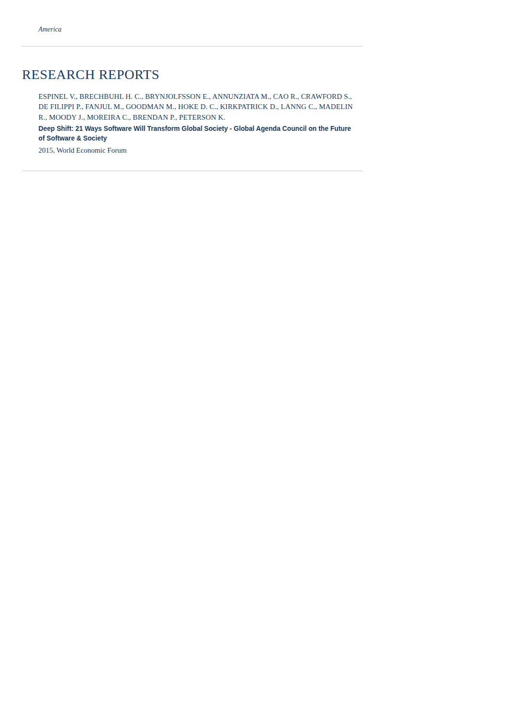America
RESEARCH REPORTS
ESPINEL V., BRECHBUHL H. C., BRYNJOLFSSON E., ANNUNZIATA M., CAO R., CRAWFORD S., DE FILIPPI P., FANJUL M., GOODMAN M., HOKE D. C., KIRKPATRICK D., LANNG C., MADELIN R., MOODY J., MOREIRA C., BRENDAN P., PETERSON K.
Deep Shift: 21 Ways Software Will Transform Global Society - Global Agenda Council on the Future of Software & Society
2015, World Economic Forum